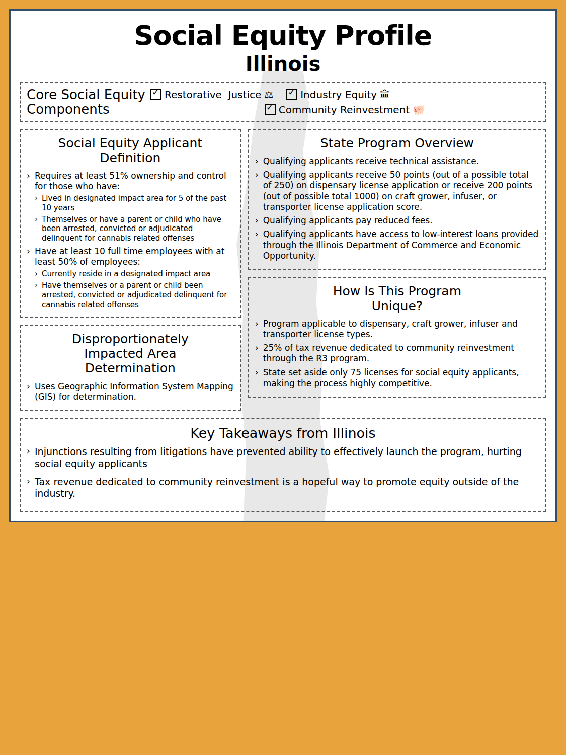Social Equity Profile
Illinois
Core Social Equity
Components
Restorative Justice ⚖ Industry Equity 🏛
Community Reinvestment 🐖
Social Equity Applicant
Definition
Requires at least 51% ownership and control for those who have:
Lived in designated impact area for 5 of the past 10 years
Themselves or have a parent or child who have been arrested, convicted or adjudicated delinquent for cannabis related offenses
Have at least 10 full time employees with at least 50% of employees:
Currently reside in a designated impact area
Have themselves or a parent or child been arrested, convicted or adjudicated delinquent for cannabis related offenses
Disproportionately
Impacted Area
Determination
Uses Geographic Information System Mapping (GIS) for determination.
State Program Overview
Qualifying applicants receive technical assistance.
Qualifying applicants receive 50 points (out of a possible total of 250) on dispensary license application or receive 200 points (out of possible total 1000) on craft grower, infuser, or transporter license application score.
Qualifying applicants pay reduced fees.
Qualifying applicants have access to low-interest loans provided through the Illinois Department of Commerce and Economic Opportunity.
How Is This Program
Unique?
Program applicable to dispensary, craft grower, infuser and transporter license types.
25% of tax revenue dedicated to community reinvestment through the R3 program.
State set aside only 75 licenses for social equity applicants, making the process highly competitive.
Key Takeaways from Illinois
Injunctions resulting from litigations have prevented ability to effectively launch the program, hurting social equity applicants
Tax revenue dedicated to community reinvestment is a hopeful way to promote equity outside of the industry.